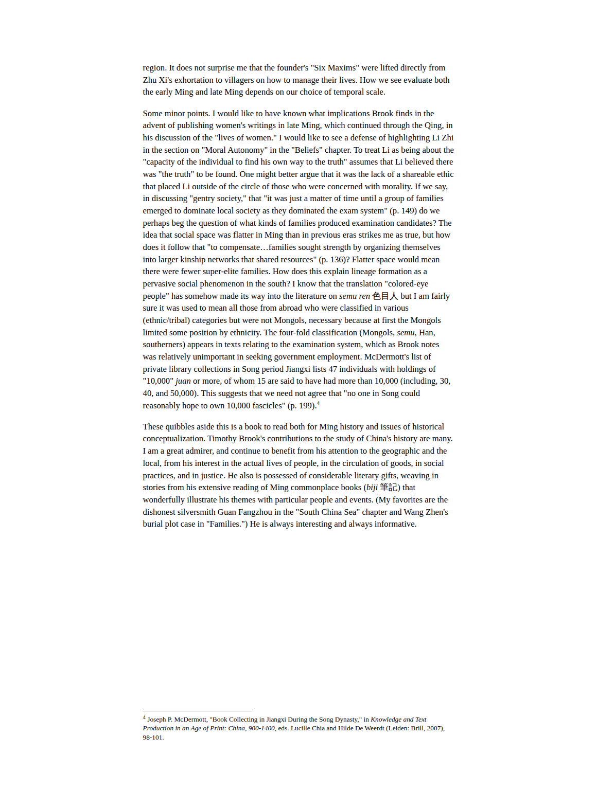region. It does not surprise me that the founder's "Six Maxims" were lifted directly from Zhu Xi's exhortation to villagers on how to manage their lives. How we see evaluate both the early Ming and late Ming depends on our choice of temporal scale.
Some minor points. I would like to have known what implications Brook finds in the advent of publishing women's writings in late Ming, which continued through the Qing, in his discussion of the "lives of women." I would like to see a defense of highlighting Li Zhi in the section on "Moral Autonomy" in the "Beliefs" chapter. To treat Li as being about the "capacity of the individual to find his own way to the truth" assumes that Li believed there was "the truth" to be found. One might better argue that it was the lack of a shareable ethic that placed Li outside of the circle of those who were concerned with morality. If we say, in discussing "gentry society," that "it was just a matter of time until a group of families emerged to dominate local society as they dominated the exam system" (p. 149) do we perhaps beg the question of what kinds of families produced examination candidates? The idea that social space was flatter in Ming than in previous eras strikes me as true, but how does it follow that "to compensate…families sought strength by organizing themselves into larger kinship networks that shared resources" (p. 136)? Flatter space would mean there were fewer super-elite families. How does this explain lineage formation as a pervasive social phenomenon in the south? I know that the translation "colored-eye people" has somehow made its way into the literature on semu ren 色目人 but I am fairly sure it was used to mean all those from abroad who were classified in various (ethnic/tribal) categories but were not Mongols, necessary because at first the Mongols limited some position by ethnicity. The four-fold classification (Mongols, semu, Han, southerners) appears in texts relating to the examination system, which as Brook notes was relatively unimportant in seeking government employment. McDermott's list of private library collections in Song period Jiangxi lists 47 individuals with holdings of "10,000" juan or more, of whom 15 are said to have had more than 10,000 (including, 30, 40, and 50,000). This suggests that we need not agree that "no one in Song could reasonably hope to own 10,000 fascicles" (p. 199).4
These quibbles aside this is a book to read both for Ming history and issues of historical conceptualization. Timothy Brook's contributions to the study of China's history are many. I am a great admirer, and continue to benefit from his attention to the geographic and the local, from his interest in the actual lives of people, in the circulation of goods, in social practices, and in justice. He also is possessed of considerable literary gifts, weaving in stories from his extensive reading of Ming commonplace books (biji 筆記) that wonderfully illustrate his themes with particular people and events. (My favorites are the dishonest silversmith Guan Fangzhou in the "South China Sea" chapter and Wang Zhen's burial plot case in "Families.") He is always interesting and always informative.
4 Joseph P. McDermott, "Book Collecting in Jiangxi During the Song Dynasty," in Knowledge and Text Production in an Age of Print: China, 900-1400, eds. Lucille Chia and Hilde De Weerdt (Leiden: Brill, 2007), 98-101.